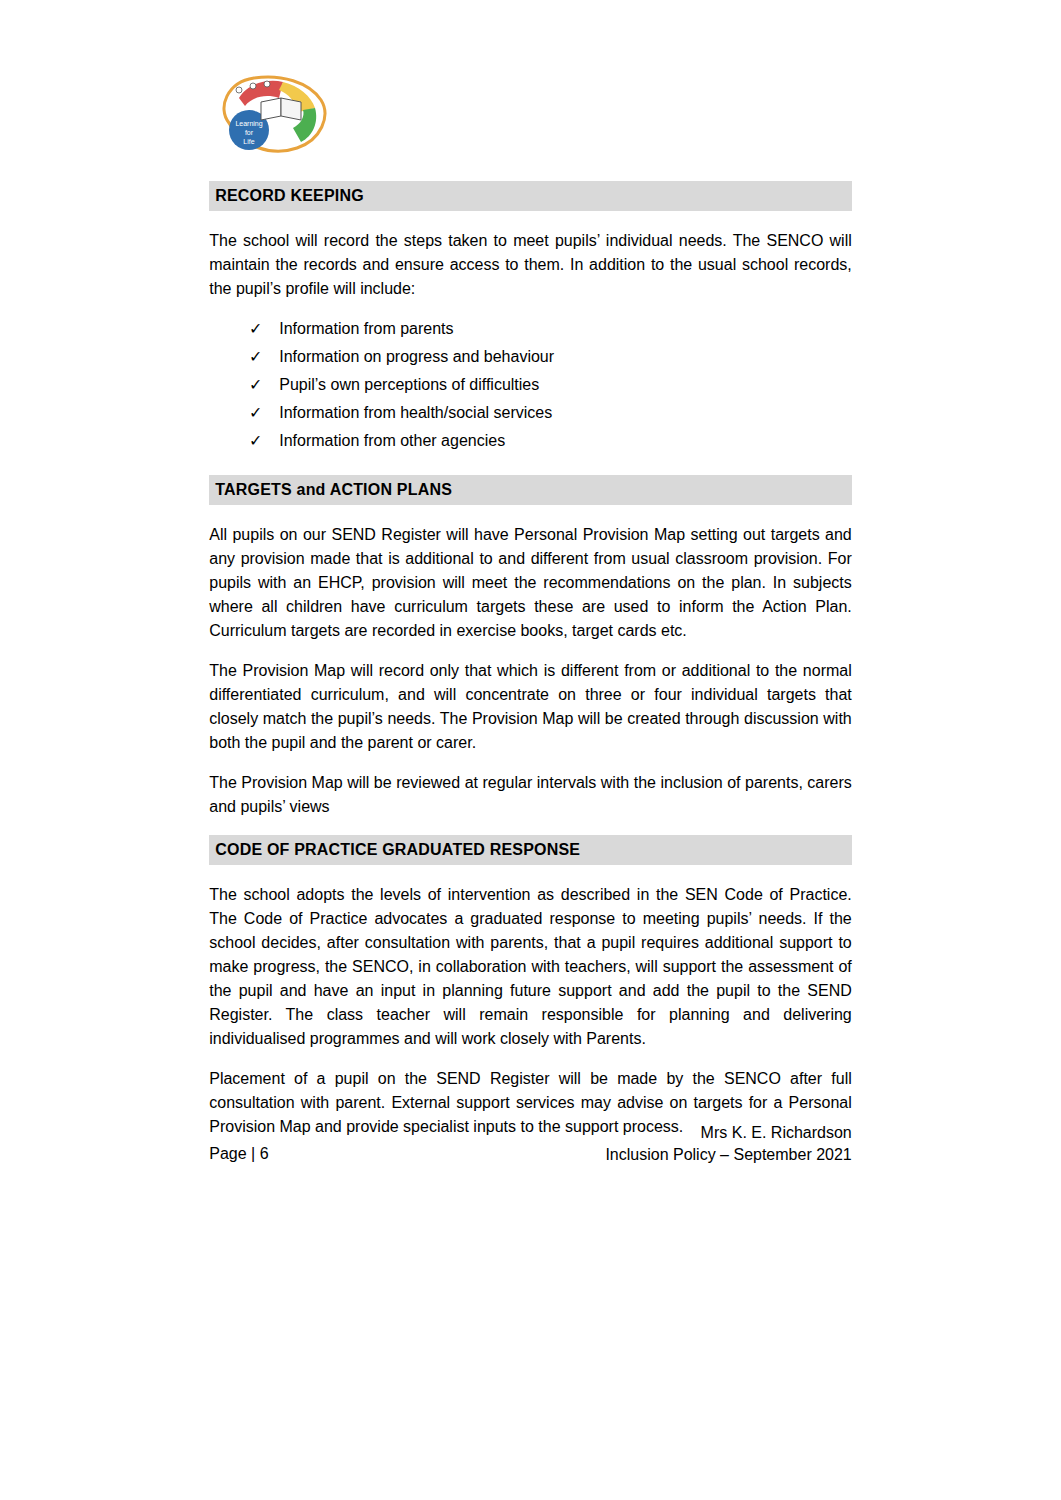Learning for Life
RECORD KEEPING
The school will record the steps taken to meet pupils’ individual needs. The SENCO will maintain the records and ensure access to them. In addition to the usual school records, the pupil’s profile will include:
Information from parents
Information on progress and behaviour
Pupil’s own perceptions of difficulties
Information from health/social services
Information from other agencies
TARGETS and ACTION PLANS
All pupils on our SEND Register will have Personal Provision Map setting out targets and any provision made that is additional to and different from usual classroom provision. For pupils with an EHCP, provision will meet the recommendations on the plan. In subjects where all children have curriculum targets these are used to inform the Action Plan. Curriculum targets are recorded in exercise books, target cards etc.
The Provision Map will record only that which is different from or additional to the normal differentiated curriculum, and will concentrate on three or four individual targets that closely match the pupil’s needs. The Provision Map will be created through discussion with both the pupil and the parent or carer.
The Provision Map will be reviewed at regular intervals with the inclusion of parents, carers and pupils’ views
CODE OF PRACTICE GRADUATED RESPONSE
The school adopts the levels of intervention as described in the SEN Code of Practice. The Code of Practice advocates a graduated response to meeting pupils’ needs. If the school decides, after consultation with parents, that a pupil requires additional support to make progress, the SENCO, in collaboration with teachers, will support the assessment of the pupil and have an input in planning future support and add the pupil to the SEND Register. The class teacher will remain responsible for planning and delivering individualised programmes and will work closely with Parents.
Placement of a pupil on the SEND Register will be made by the SENCO after full consultation with parent. External support services may advise on targets for a Personal Provision Map and provide specialist inputs to the support process.
Page | 6
Mrs K. E. Richardson
Inclusion Policy – September 2021